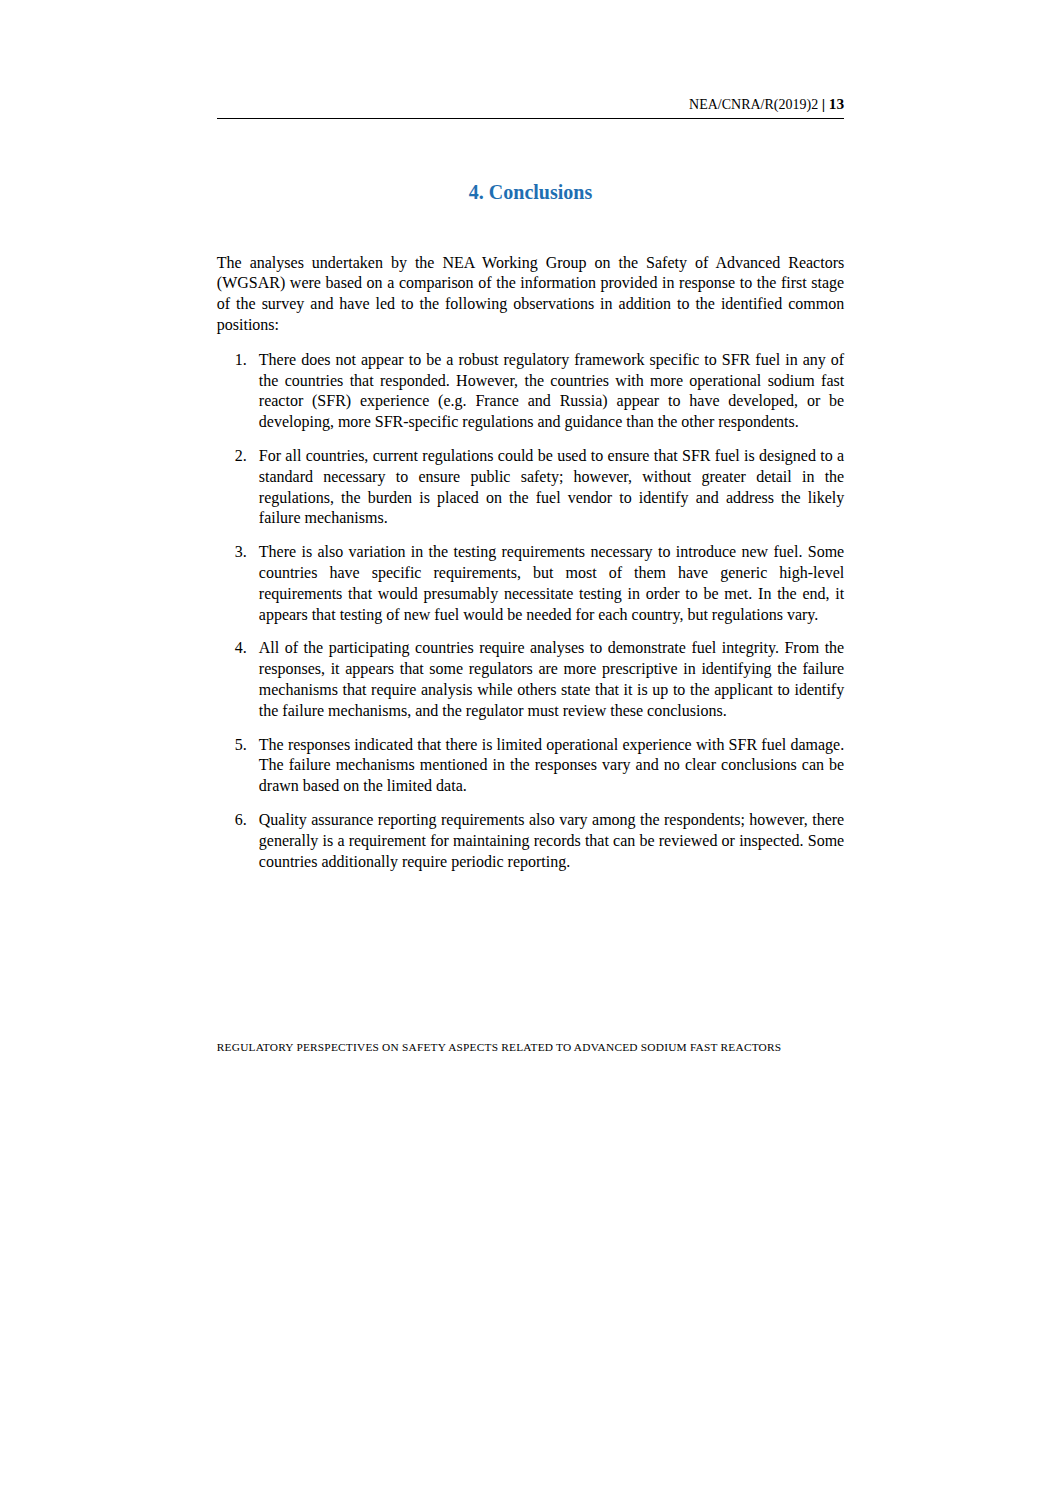NEA/CNRA/R(2019)2 | 13
4. Conclusions
The analyses undertaken by the NEA Working Group on the Safety of Advanced Reactors (WGSAR) were based on a comparison of the information provided in response to the first stage of the survey and have led to the following observations in addition to the identified common positions:
There does not appear to be a robust regulatory framework specific to SFR fuel in any of the countries that responded. However, the countries with more operational sodium fast reactor (SFR) experience (e.g. France and Russia) appear to have developed, or be developing, more SFR-specific regulations and guidance than the other respondents.
For all countries, current regulations could be used to ensure that SFR fuel is designed to a standard necessary to ensure public safety; however, without greater detail in the regulations, the burden is placed on the fuel vendor to identify and address the likely failure mechanisms.
There is also variation in the testing requirements necessary to introduce new fuel. Some countries have specific requirements, but most of them have generic high-level requirements that would presumably necessitate testing in order to be met. In the end, it appears that testing of new fuel would be needed for each country, but regulations vary.
All of the participating countries require analyses to demonstrate fuel integrity. From the responses, it appears that some regulators are more prescriptive in identifying the failure mechanisms that require analysis while others state that it is up to the applicant to identify the failure mechanisms, and the regulator must review these conclusions.
The responses indicated that there is limited operational experience with SFR fuel damage. The failure mechanisms mentioned in the responses vary and no clear conclusions can be drawn based on the limited data.
Quality assurance reporting requirements also vary among the respondents; however, there generally is a requirement for maintaining records that can be reviewed or inspected. Some countries additionally require periodic reporting.
REGULATORY PERSPECTIVES ON SAFETY ASPECTS RELATED TO ADVANCED SODIUM FAST REACTORS